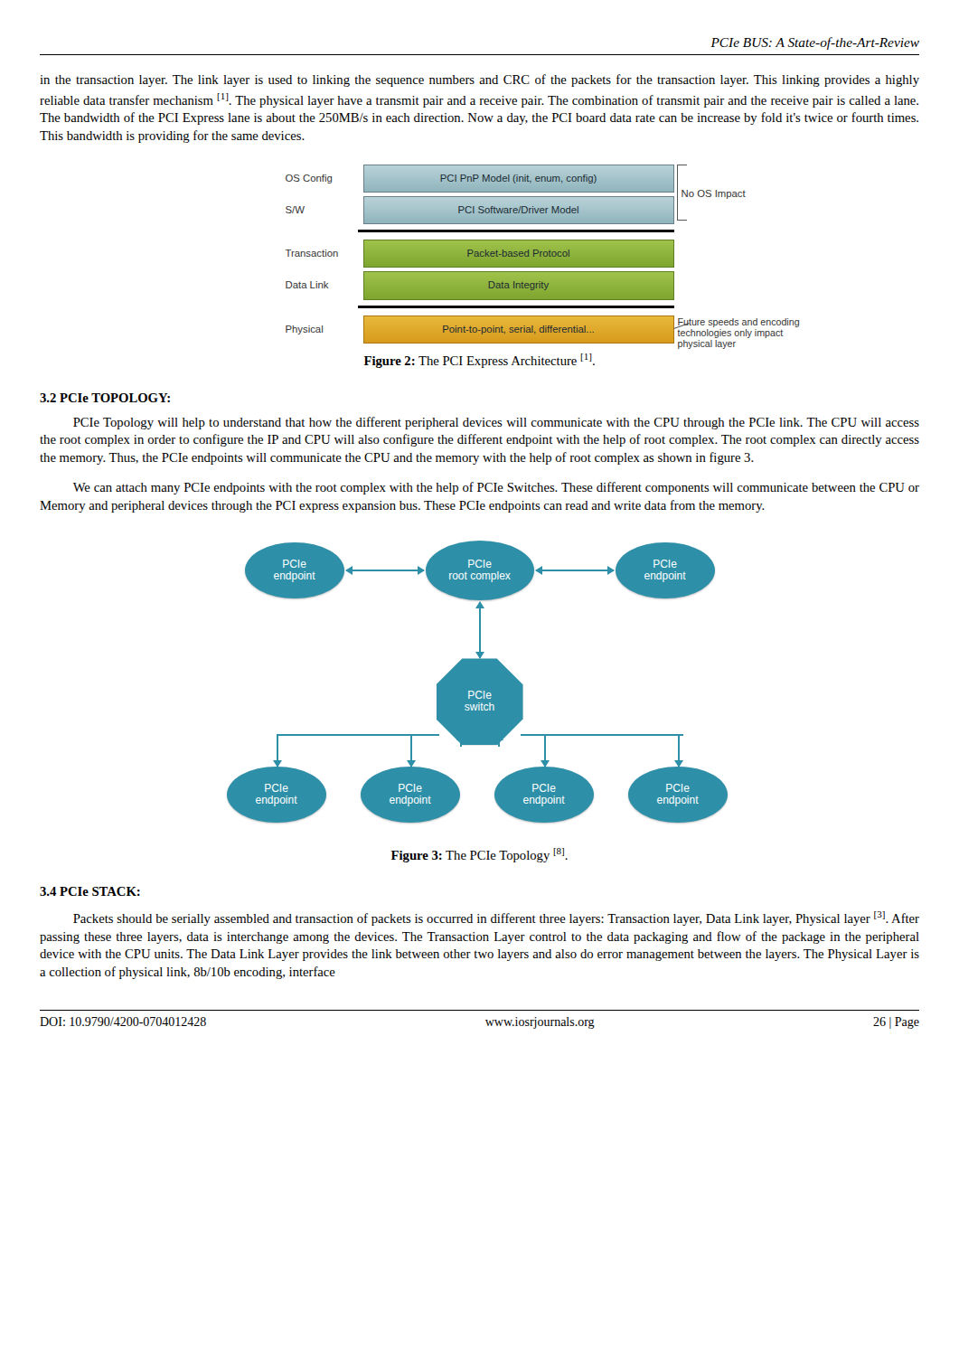PCIe BUS: A State-of-the-Art-Review
in the transaction layer. The link layer is used to linking the sequence numbers and CRC of the packets for the transaction layer. This linking provides a highly reliable data transfer mechanism [1]. The physical layer have a transmit pair and a receive pair. The combination of transmit pair and the receive pair is called a lane. The bandwidth of the PCI Express lane is about the 250MB/s in each direction. Now a day, the PCI board data rate can be increase by fold it's twice or fourth times. This bandwidth is providing for the same devices.
OS Config
PCI PnP Model (init, enum, config)
S/W
PCI Software/Driver Model
No OS Impact
Transaction
Packet-based Protocol
Data Link
Data Integrity
Physical
Point-to-point, serial, differential... Future speeds and encoding technologies only impact physical layer
Figure 2: The PCI Express Architecture [1].
3.2 PCIe TOPOLOGY:
PCIe Topology will help to understand that how the different peripheral devices will communicate with the CPU through the PCIe link. The CPU will access the root complex in order to configure the IP and CPU will also configure the different endpoint with the help of root complex. The root complex can directly access the memory. Thus, the PCIe endpoints will communicate the CPU and the memory with the help of root complex as shown in figure 3.
We can attach many PCIe endpoints with the root complex with the help of PCIe Switches. These different components will communicate between the CPU or Memory and peripheral devices through the PCI express expansion bus. These PCIe endpoints can read and write data from the memory.
PCIe
endpoint
PCIe
root complex
PCIe
endpoint
PCIe
switch
PCIe
endpoint
PCIe
endpoint
PCIe
endpoint
PCIe
endpoint
Figure 3: The PCIe Topology [8].
3.4 PCIe STACK:
Packets should be serially assembled and transaction of packets is occurred in different three layers: Transaction layer, Data Link layer, Physical layer [3]. After passing these three layers, data is interchange among the devices. The Transaction Layer control to the data packaging and flow of the package in the peripheral device with the CPU units. The Data Link Layer provides the link between other two layers and also do error management between the layers. The Physical Layer is a collection of physical link, 8b/10b encoding, interface
DOI: 10.9790/4200-0704012428 www.iosrjournals.org 26 | Page